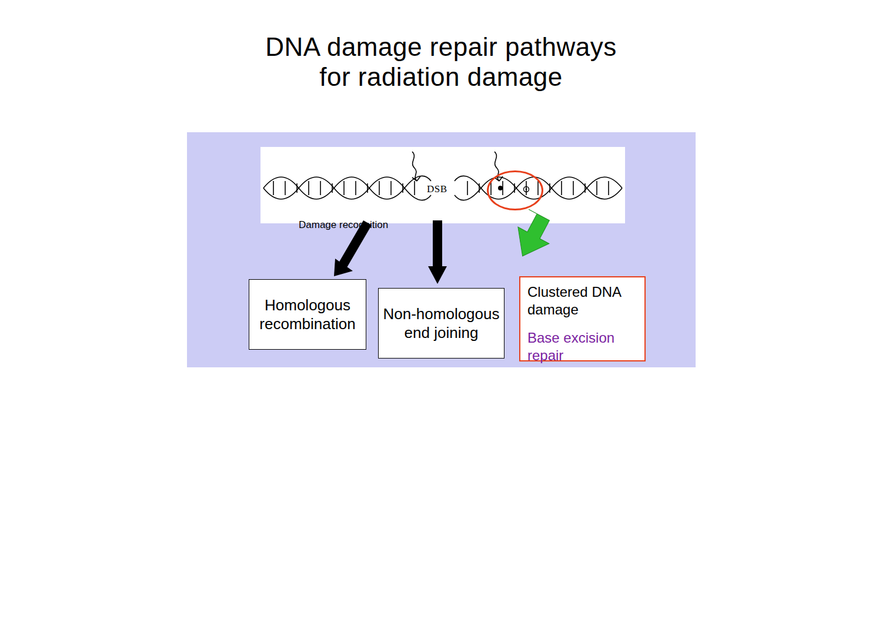DNA damage repair pathways
for radiation damage
DSB
Damage recognition
Homologous
recombination
Non-homologous
end joining
Clustered DNA damage
Base excision repair